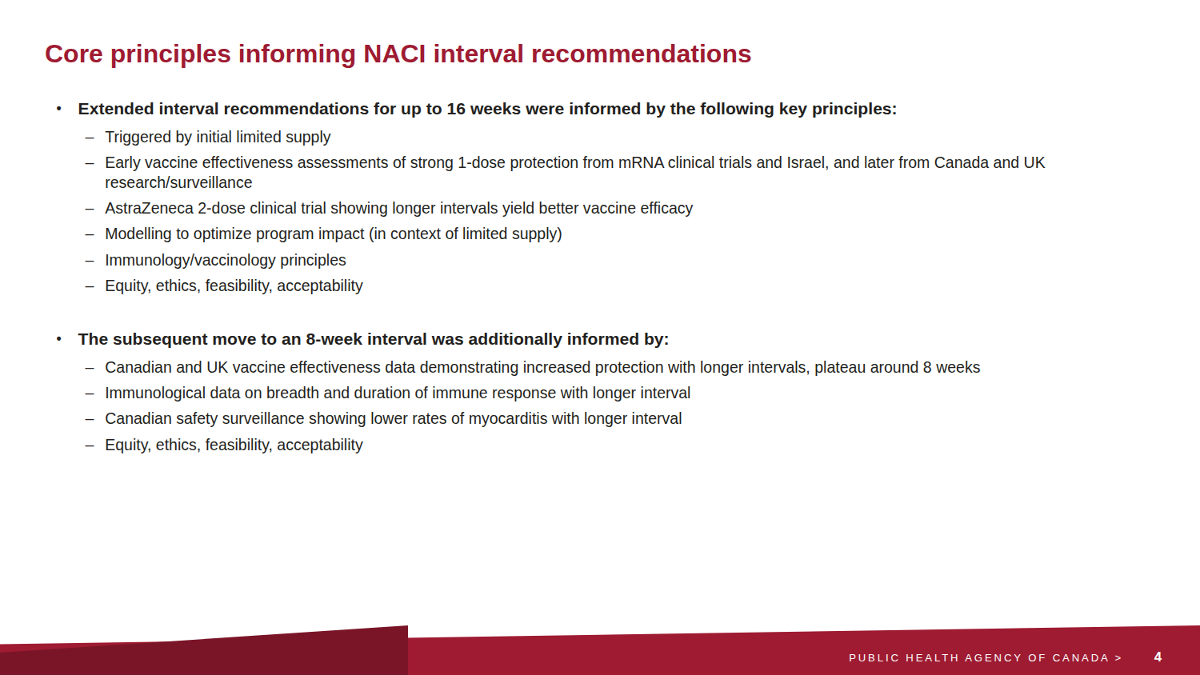Core principles informing NACI interval recommendations
Extended interval recommendations for up to 16 weeks were informed by the following key principles:
Triggered by initial limited supply
Early vaccine effectiveness assessments of strong 1-dose protection from mRNA clinical trials and Israel, and later from Canada and UK research/surveillance
AstraZeneca 2-dose clinical trial showing longer intervals yield better vaccine efficacy
Modelling to optimize program impact (in context of limited supply)
Immunology/vaccinology principles
Equity, ethics, feasibility, acceptability
The subsequent move to an 8-week interval was additionally informed by:
Canadian and UK vaccine effectiveness data demonstrating increased protection with longer intervals, plateau around 8 weeks
Immunological data on breadth and duration of immune response with longer interval
Canadian safety surveillance showing lower rates of myocarditis with longer interval
Equity, ethics, feasibility, acceptability
PUBLIC HEALTH AGENCY OF CANADA >
4